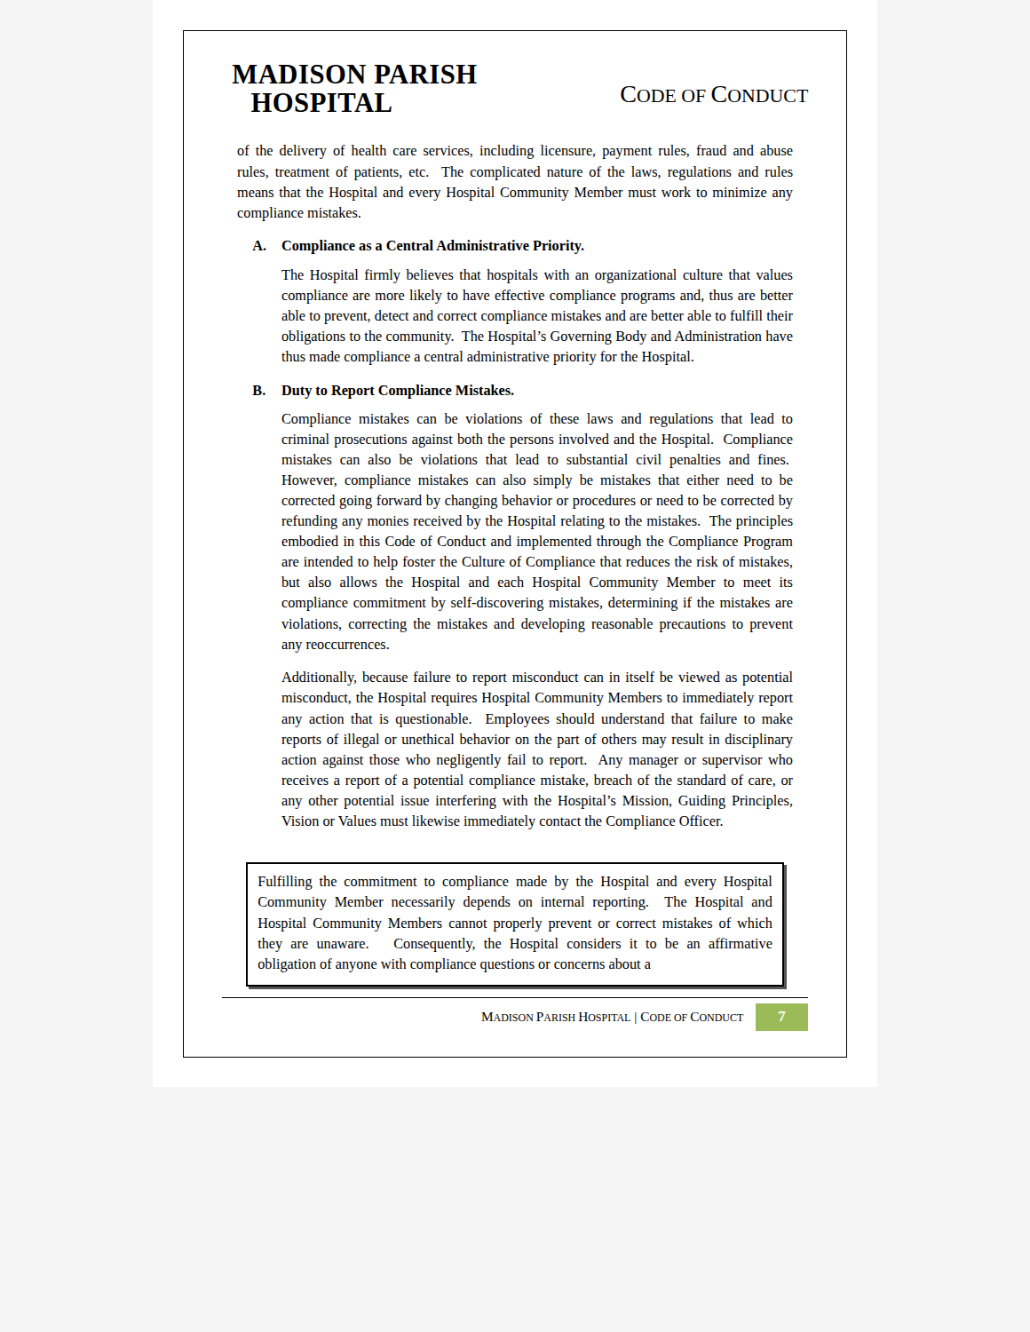MADISON PARISH HOSPITAL
CODE OF CONDUCT
of the delivery of health care services, including licensure, payment rules, fraud and abuse rules, treatment of patients, etc. The complicated nature of the laws, regulations and rules means that the Hospital and every Hospital Community Member must work to minimize any compliance mistakes.
A. Compliance as a Central Administrative Priority.
The Hospital firmly believes that hospitals with an organizational culture that values compliance are more likely to have effective compliance programs and, thus are better able to prevent, detect and correct compliance mistakes and are better able to fulfill their obligations to the community. The Hospital’s Governing Body and Administration have thus made compliance a central administrative priority for the Hospital.
B. Duty to Report Compliance Mistakes.
Compliance mistakes can be violations of these laws and regulations that lead to criminal prosecutions against both the persons involved and the Hospital. Compliance mistakes can also be violations that lead to substantial civil penalties and fines. However, compliance mistakes can also simply be mistakes that either need to be corrected going forward by changing behavior or procedures or need to be corrected by refunding any monies received by the Hospital relating to the mistakes. The principles embodied in this Code of Conduct and implemented through the Compliance Program are intended to help foster the Culture of Compliance that reduces the risk of mistakes, but also allows the Hospital and each Hospital Community Member to meet its compliance commitment by self-discovering mistakes, determining if the mistakes are violations, correcting the mistakes and developing reasonable precautions to prevent any reoccurrences.
Additionally, because failure to report misconduct can in itself be viewed as potential misconduct, the Hospital requires Hospital Community Members to immediately report any action that is questionable. Employees should understand that failure to make reports of illegal or unethical behavior on the part of others may result in disciplinary action against those who negligently fail to report. Any manager or supervisor who receives a report of a potential compliance mistake, breach of the standard of care, or any other potential issue interfering with the Hospital’s Mission, Guiding Principles, Vision or Values must likewise immediately contact the Compliance Officer.
Fulfilling the commitment to compliance made by the Hospital and every Hospital Community Member necessarily depends on internal reporting. The Hospital and Hospital Community Members cannot properly prevent or correct mistakes of which they are unaware. Consequently, the Hospital considers it to be an affirmative obligation of anyone with compliance questions or concerns about a
MADISON PARISH HOSPITAL | CODE OF CONDUCT
7